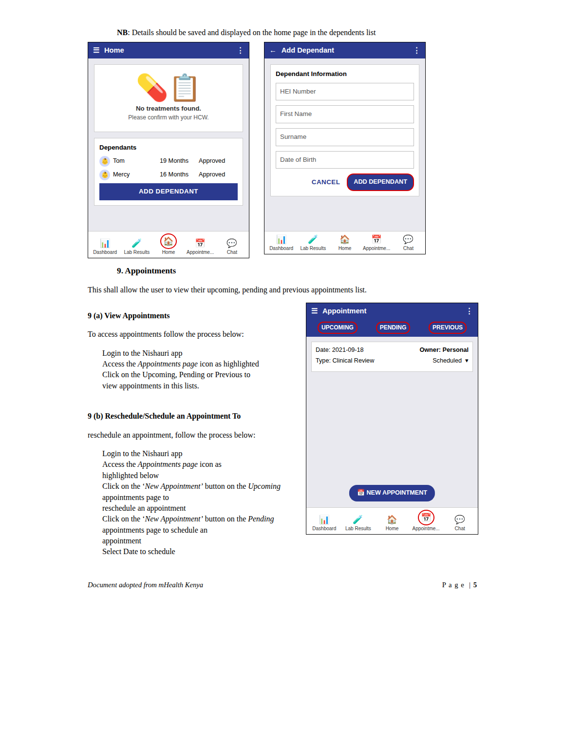NB: Details should be saved and displayed on the home page in the dependents list
☰ Home ⋮
💊📋
No treatments found.
Please confirm with your HCW.
Dependants
👶 Tom 19 Months Approved
👶 Mercy 16 Months Approved
ADD DEPENDANT
📊Dashboard
🧪Lab Results
🏠
Home
📅Appointme...
💬Chat
← Add Dependant ⋮
Dependant Information
HEI Number
First Name
Surname
Date of Birth
CANCEL ADD DEPENDANT
📊Dashboard
🧪Lab Results
🏠Home
📅Appointme...
💬Chat
9. Appointments
This shall allow the user to view their upcoming, pending and previous appointments list.
9 (a) View Appointments
To access appointments follow the process below:
Login to the Nishauri app
Access the Appointments page icon as highlighted
Click on the Upcoming, Pending or Previous to
view appointments in this lists.
9 (b) Reschedule/Schedule an Appointment To
reschedule an appointment, follow the process below:
Login to the Nishauri app
Access the Appointments page icon as
highlighted below
Click on the ‘New Appointment’ button on the Upcoming appointments page to
reschedule an appointment
Click on the ‘New Appointment’ button on the Pending appointments page to schedule an
appointment
Select Date to schedule
☰ Appointment ⋮
UPCOMING PENDING PREVIOUS
Date: 2021-09-18 Owner: Personal
Type: Clinical Review Scheduled ▾
📅 NEW APPOINTMENT
📊Dashboard
🧪Lab Results
🏠Home
📅
Appointme...
💬Chat
Document adopted from mHealth Kenya P a g e | 5